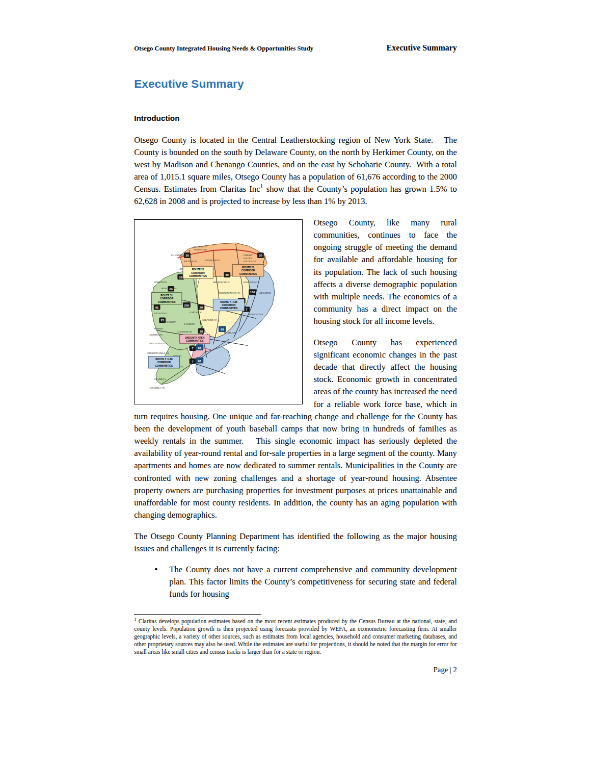Otsego County Integrated Housing Needs & Opportunities Study
Executive Summary
Executive Summary
Introduction
Otsego County is located in the Central Leatherstocking region of New York State. The County is bounded on the south by Delaware County, on the north by Herkimer County, on the west by Madison and Chenango Counties, and on the east by Schoharie County. With a total area of 1,015.1 square miles, Otsego County has a population of 61,676 according to the 2000 Census. Estimates from Claritas Inc1 show that the County’s population has grown 1.5% to 62,628 in 2008 and is projected to increase by less than 1% by 2013.
Otsego County corridor communities map 20 20 28 80 80 80 166 166 61 205 28 7 23 28 88 7 88 7 88 RICHFIELD SPRINGS (V) PLAINFIELD RICHFIELD SPRINGFIELD CHERRY VALLEY VALLEY (V) EXETER OTSEGO EDMESTON BURLINGTON MIDDLEFIELD ROSEBOOM COOPERSTOWN (V) DECATUR HARTWICK PITTSFIELD WESTFORD NEW LISBON WORCESTER MORRIS LAURENS MILFORD (V) MORRIS (V) LAURENS (V) MARYLAND BRITTENVILLE ONEONTA GILBERTSVILLE (V) OTEGO OTEGO (V) UNADILLA UNADILLA (V) ROUTE 20 CORRIDOR COMMUNITIES ROUTE 28 CORRIDOR COMMUNITIES ROUTE 51 CORRIDOR COMMUNITIES ROUTE 7 / I-88 CORRIDOR COMMUNITIES ONEONTA AREA COMMUNITIES ROUTE 7 / I-88 CORRIDOR COMMUNITIES
Otsego County, like many rural communities, continues to face the ongoing struggle of meeting the demand for available and affordable housing for its population. The lack of such housing affects a diverse demographic population with multiple needs. The economics of a community has a direct impact on the housing stock for all income levels.
Otsego County has experienced significant economic changes in the past decade that directly affect the housing stock. Economic growth in concentrated areas of the county has increased the need for a reliable work force base, which in turn requires housing. One unique and far-reaching change and challenge for the County has been the development of youth baseball camps that now bring in hundreds of families as weekly rentals in the summer. This single economic impact has seriously depleted the availability of year-round rental and for-sale properties in a large segment of the county. Many apartments and homes are now dedicated to summer rentals. Municipalities in the County are confronted with new zoning challenges and a shortage of year-round housing. Absentee property owners are purchasing properties for investment purposes at prices unattainable and unaffordable for most county residents. In addition, the county has an aging population with changing demographics.
The Otsego County Planning Department has identified the following as the major housing issues and challenges it is currently facing:
The County does not have a current comprehensive and community development plan. This factor limits the County’s competitiveness for securing state and federal funds for housing
1 Claritas develops population estimates based on the most recent estimates produced by the Census Bureau at the national, state, and county levels. Population growth is then projected using forecasts provided by WEFA, an econometric forecasting firm. At smaller geographic levels, a variety of other sources, such as estimates from local agencies, household and consumer marketing databases, and other proprietary sources may also be used. While the estimates are useful for projections, it should be noted that the margin for error for small areas like small cities and census tracks is larger than for a state or region.
Page | 2